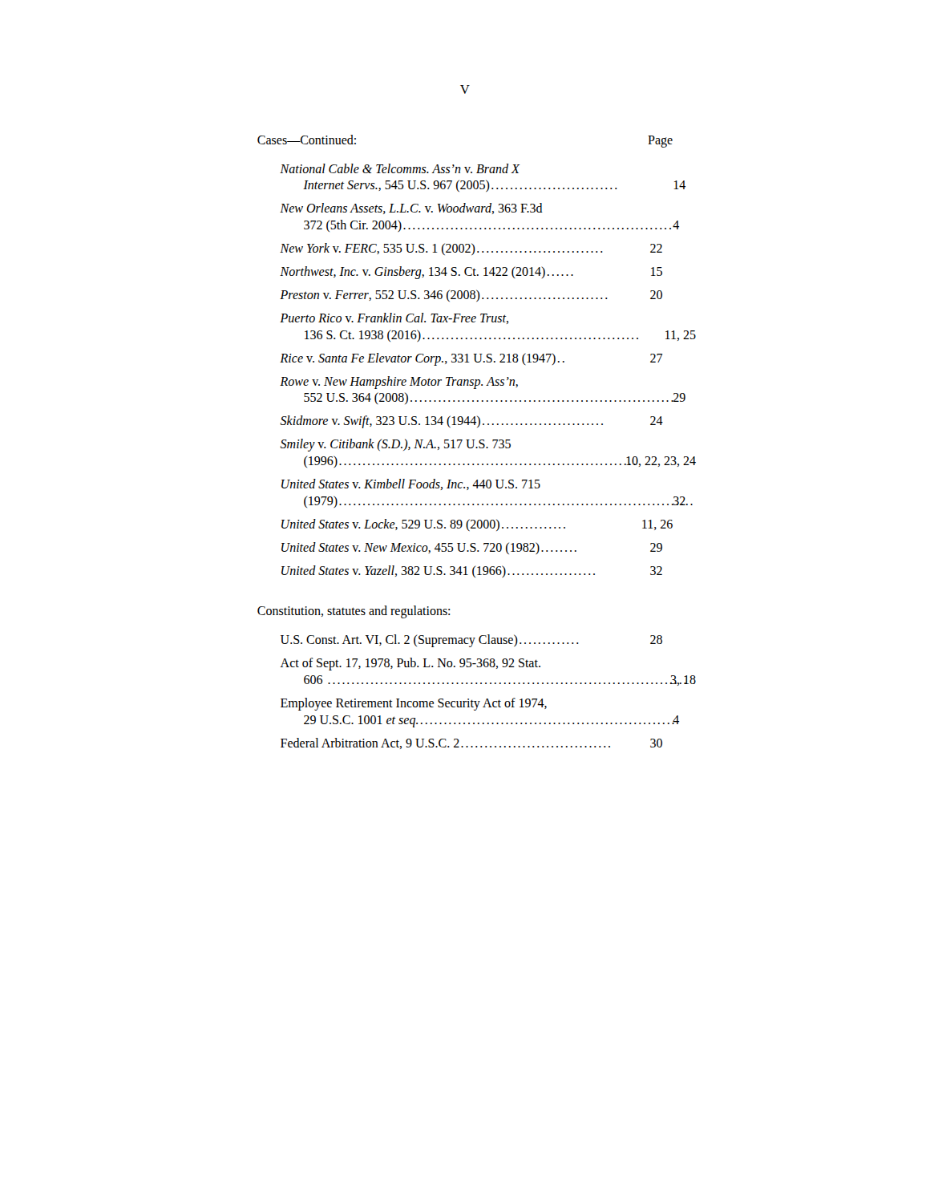V
Cases—Continued: Page
National Cable & Telcomms. Ass’n v. Brand X
Internet Servs., 545 U.S. 967 (2005)................................ 14
New Orleans Assets, L.L.C. v. Woodward, 363 F.3d
372 (5th Cir. 2004).............................................................. 4
New York v. FERC, 535 U.S. 1 (2002)................................ 22
Northwest, Inc. v. Ginsberg, 134 S. Ct. 1422 (2014)........... 15
Preston v. Ferrer, 552 U.S. 346 (2008)................................ 20
Puerto Rico v. Franklin Cal. Tax-Free Trust,
136 S. Ct. 1938 (2016)................................................... 11, 25
Rice v. Santa Fe Elevator Corp., 331 U.S. 218 (1947)....... 27
Rowe v. New Hampshire Motor Transp. Ass’n,
552 U.S. 364 (2008)............................................................. 29
Skidmore v. Swift, 323 U.S. 134 (1944)............................... 24
Smiley v. Citibank (S.D.), N.A., 517 U.S. 735
(1996).................................................................... 10, 22, 23, 24
United States v. Kimbell Foods, Inc., 440 U.S. 715
(1979)................................................................................. 32
United States v. Locke, 529 U.S. 89 (2000)................... 11, 26
United States v. New Mexico, 455 U.S. 720 (1982)............. 29
United States v. Yazell, 382 U.S. 341 (1966)........................ 32
Constitution, statutes and regulations:
U.S. Const. Art. VI, Cl. 2 (Supremacy Clause).................. 28
Act of Sept. 17, 1978, Pub. L. No. 95-368, 92 Stat.
606................................................................................. 3, 18
Employee Retirement Income Security Act of 1974,
29 U.S.C. 1001 et seq............................................................ 4
Federal Arbitration Act, 9 U.S.C. 2..................................... 30